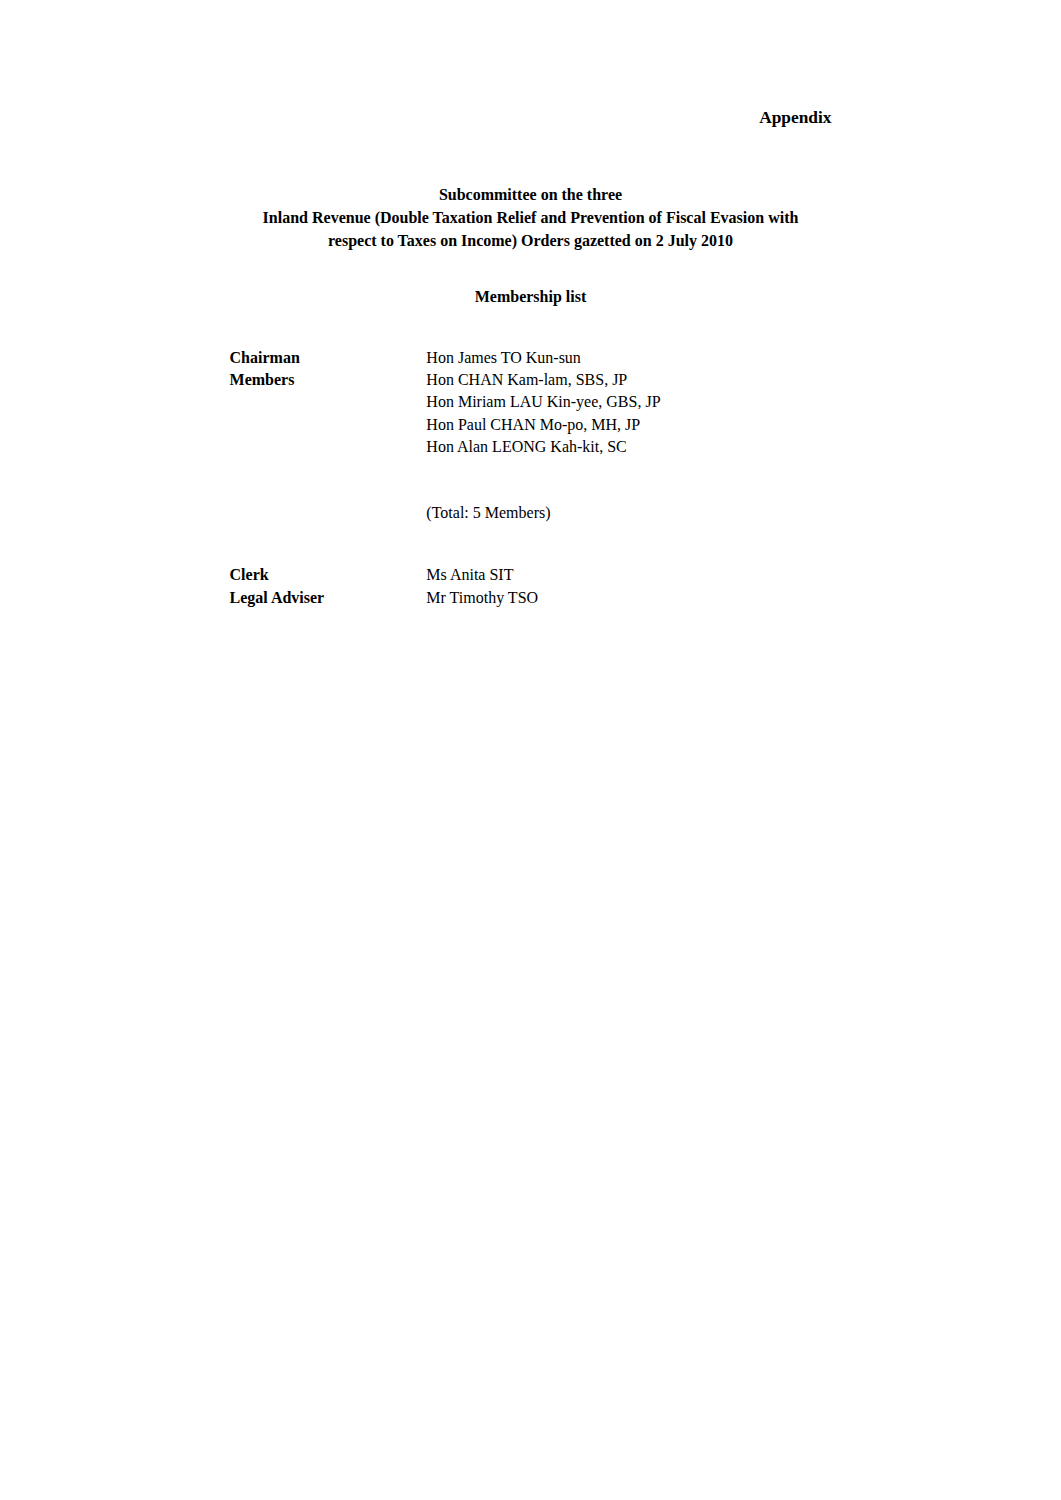Appendix
Subcommittee on the three
Inland Revenue (Double Taxation Relief and Prevention of Fiscal Evasion with
respect to Taxes on Income) Orders gazetted on 2 July 2010
Membership list
| Chairman | Hon James TO Kun-sun |
| Members | Hon CHAN Kam-lam, SBS, JP Hon Miriam LAU Kin-yee, GBS, JP Hon Paul CHAN Mo-po, MH, JP Hon Alan LEONG Kah-kit, SC (Total: 5 Members) |
| Clerk | Ms Anita SIT |
| Legal Adviser | Mr Timothy TSO |